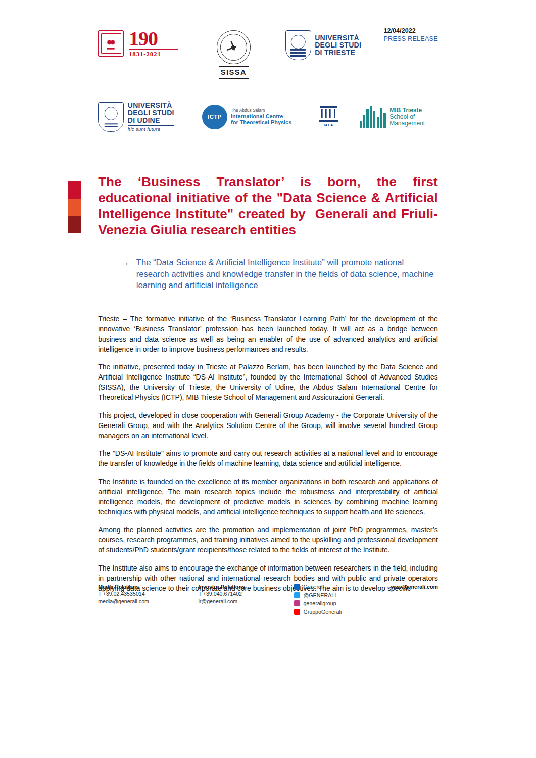12/04/2022
PRESS RELEASE
190 1831-2021
SISSA
UNIVERSITÀ DEGLI STUDI DI TRIESTE
UNIVERSITÀ DEGLI STUDI DI UDINE
hic sunt futura
ICTP
The Abdus Salam International Centre for Theoretical Physics
IAEA
MIB Trieste School of Management
The ‘Business Translator’ is born, the first educational initiative of the "Data Science & Artificial Intelligence Institute" created by Generali and Friuli-Venezia Giulia research entities
The “Data Science & Artificial Intelligence Institute” will promote national research activities and knowledge transfer in the fields of data science, machine learning and artificial intelligence
Trieste – The formative initiative of the ‘Business Translator Learning Path’ for the development of the innovative ‘Business Translator’ profession has been launched today. It will act as a bridge between business and data science as well as being an enabler of the use of advanced analytics and artificial intelligence in order to improve business performances and results.
The initiative, presented today in Trieste at Palazzo Berlam, has been launched by the Data Science and Artificial Intelligence Institute “DS-AI Institute”, founded by the International School of Advanced Studies (SISSA), the University of Trieste, the University of Udine, the Abdus Salam International Centre for Theoretical Physics (ICTP), MIB Trieste School of Management and Assicurazioni Generali.
This project, developed in close cooperation with Generali Group Academy - the Corporate University of the Generali Group, and with the Analytics Solution Centre of the Group, will involve several hundred Group managers on an international level.
The "DS-AI Institute" aims to promote and carry out research activities at a national level and to encourage the transfer of knowledge in the fields of machine learning, data science and artificial intelligence.
The Institute is founded on the excellence of its member organizations in both research and applications of artificial intelligence. The main research topics include the robustness and interpretability of artificial intelligence models, the development of predictive models in sciences by combining machine learning techniques with physical models, and artificial intelligence techniques to support health and life sciences.
Among the planned activities are the promotion and implementation of joint PhD programmes, master’s courses, research programmes, and training initiatives aimed to the upskilling and professional development of students/PhD students/grant recipients/those related to the fields of interest of the Institute.
The Institute also aims to encourage the exchange of information between researchers in the field, including in partnership with other national and international research bodies and with public and private operators applying data science to their corporate and core business objectives. The aim is to develop specific
Media Relations
T +39.02.43535014
media@generali.com
Investor Relations
T +39.040.671402
ir@generali.com
Generali
@GENERALI
generaligroup
GruppoGenerali
www.generali.com